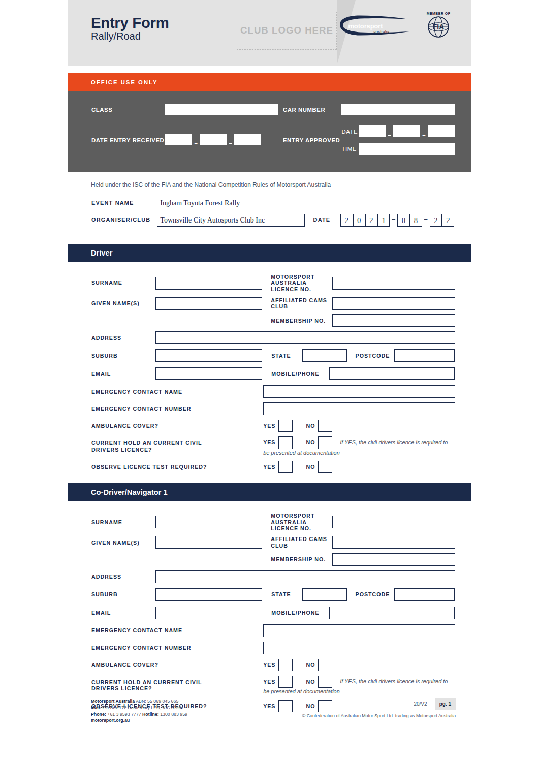Entry Form
Rally/Road
CLUB LOGO HERE
motorsport australia
MEMBER OF
FIA
OFFICE USE ONLY
| CLASS | | | CAR NUMBER | |
| DATE ENTRY RECEIVED | – – | | ENTRY APPROVED | / DATE / – – / / TIME / / |
Held under the ISC of the FIA and the National Competition Rules of Motorsport Australia
| EVENT NAME | Ingham Toyota Forest Rally |
| ORGANISER/CLUB | Townsville City Autosports Club Inc | DATE | 2 0 2 1 – 0 8 – 2 2 | |
Driver
| SURNAME | | | MOTORSPORT AUSTRALIA LICENCE NO. | |
| GIVEN NAME(S) | | | AFFILIATED CAMS CLUB | |
| | | | MEMBERSHIP NO. | |
| ADDRESS | |
| SUBURB | | | / STATE / / POSTCODE / / |
| EMAIL | | | / MOBILE/PHONE / / |
| EMERGENCY CONTACT NAME | |
| EMERGENCY CONTACT NUMBER | |
| AMBULANCE COVER? | YES NO |
| CURRENT HOLD AN CURRENT CIVIL DRIVERS LICENCE? | YES NO If YES, the civil drivers licence is required to be presented at documentation |
| OBSERVE LICENCE TEST REQUIRED? | YES NO |
Co-Driver/Navigator 1
| SURNAME | | | MOTORSPORT AUSTRALIA LICENCE NO. | |
| GIVEN NAME(S) | | | AFFILIATED CAMS CLUB | |
| | | | MEMBERSHIP NO. | |
| ADDRESS | |
| SUBURB | | | / STATE / / POSTCODE / / |
| EMAIL | | | / MOBILE/PHONE / / |
| EMERGENCY CONTACT NAME | |
| EMERGENCY CONTACT NUMBER | |
| AMBULANCE COVER? | YES NO |
| CURRENT HOLD AN CURRENT CIVIL DRIVERS LICENCE? | YES NO If YES, the civil drivers licence is required to be presented at documentation |
| OBSERVE LICENCE TEST REQUIRED? | YES NO |
Motorsport Australia ABN: 55 069 045 665
Mail: PO Box 172 Canterbury LPO, VIC 3126
Phone: +61 3 9593 7777 Hotline: 1300 883 959
motorsport.org.au
20/V2 pg. 1
© Confederation of Australian Motor Sport Ltd. trading as Motorsport Australia